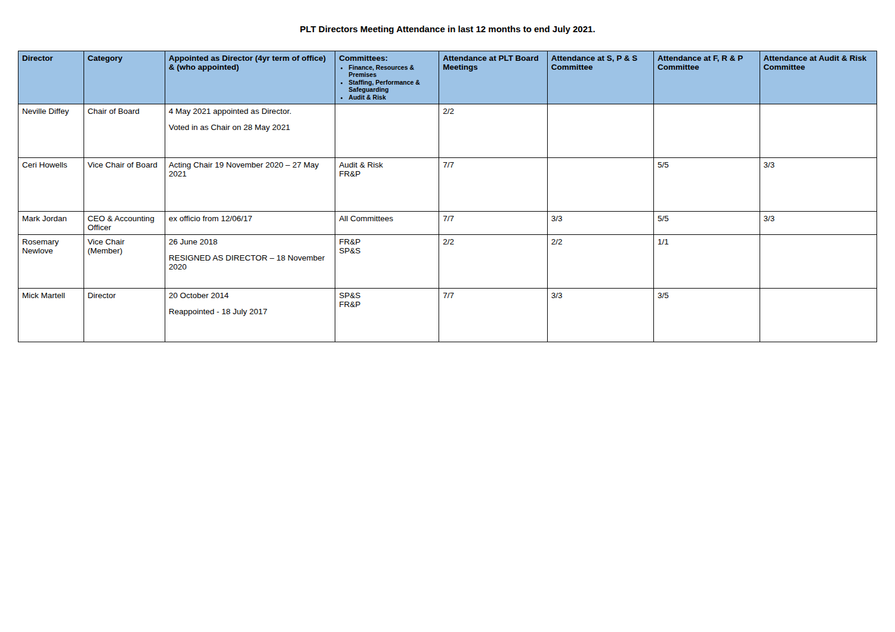PLT Directors Meeting Attendance in last 12 months to end July 2021.
| Director | Category | Appointed as Director (4yr term of office) & (who appointed) | Committees: Finance, Resources & Premises Staffing, Performance & Safeguarding Audit & Risk | Attendance at PLT Board Meetings | Attendance at S, P & S Committee | Attendance at F, R & P Committee | Attendance at Audit & Risk Committee |
| --- | --- | --- | --- | --- | --- | --- | --- |
| Neville Diffey | Chair of Board | 4 May 2021 appointed as Director. Voted in as Chair on 28 May 2021 | | 2/2 | | | |
| Ceri Howells | Vice Chair of Board | Acting Chair 19 November 2020 – 27 May 2021 | Audit & Risk FR&P | 7/7 | | 5/5 | 3/3 |
| Mark Jordan | CEO & Accounting Officer | ex officio from 12/06/17 | All Committees | 7/7 | 3/3 | 5/5 | 3/3 |
| Rosemary Newlove | Vice Chair (Member) | 26 June 2018 RESIGNED AS DIRECTOR – 18 November 2020 | FR&P SP&S | 2/2 | 2/2 | 1/1 | |
| Mick Martell | Director | 20 October 2014 Reappointed - 18 July 2017 | SP&S FR&P | 7/7 | 3/3 | 3/5 | |